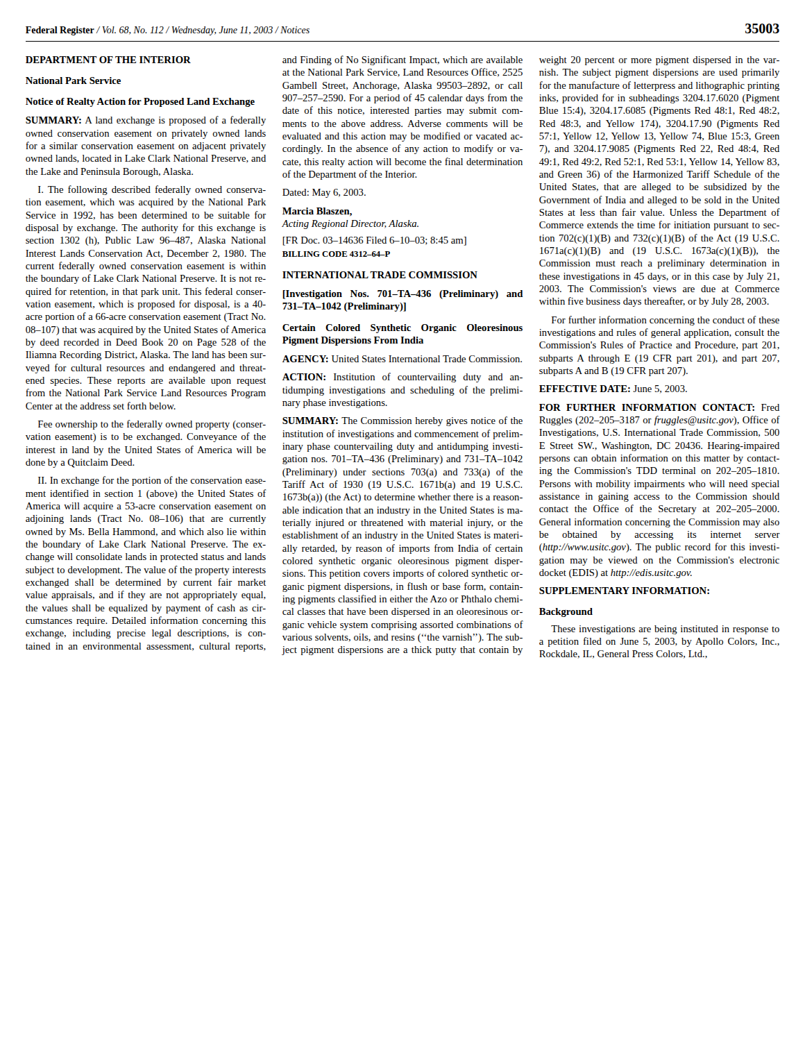Federal Register / Vol. 68, No. 112 / Wednesday, June 11, 2003 / Notices
35003
DEPARTMENT OF THE INTERIOR
National Park Service
Notice of Realty Action for Proposed Land Exchange
SUMMARY: A land exchange is proposed of a federally owned conservation easement on privately owned lands for a similar conservation easement on adjacent privately owned lands, located in Lake Clark National Preserve, and the Lake and Peninsula Borough, Alaska.
I. The following described federally owned conservation easement, which was acquired by the National Park Service in 1992, has been determined to be suitable for disposal by exchange. The authority for this exchange is section 1302 (h), Public Law 96–487, Alaska National Interest Lands Conservation Act, December 2, 1980. The current federally owned conservation easement is within the boundary of Lake Clark National Preserve. It is not required for retention, in that park unit. This federal conservation easement, which is proposed for disposal, is a 40-acre portion of a 66-acre conservation easement (Tract No. 08–107) that was acquired by the United States of America by deed recorded in Deed Book 20 on Page 528 of the Iliamna Recording District, Alaska. The land has been surveyed for cultural resources and endangered and threatened species. These reports are available upon request from the National Park Service Land Resources Program Center at the address set forth below.
Fee ownership to the federally owned property (conservation easement) is to be exchanged. Conveyance of the interest in land by the United States of America will be done by a Quitclaim Deed.
II. In exchange for the portion of the conservation easement identified in section 1 (above) the United States of America will acquire a 53-acre conservation easement on adjoining lands (Tract No. 08–106) that are currently owned by Ms. Bella Hammond, and which also lie within the boundary of Lake Clark National Preserve. The exchange will consolidate lands in protected status and lands subject to development. The value of the property interests exchanged shall be determined by current fair market value appraisals, and if they are not appropriately equal, the values shall be equalized by payment of cash as circumstances require. Detailed information concerning this exchange, including precise legal descriptions, is contained in an environmental assessment, cultural reports, and Finding of No Significant Impact, which are available at the National Park Service, Land Resources Office, 2525 Gambell Street, Anchorage, Alaska 99503–2892, or call 907–257–2590. For a period of 45 calendar days from the date of this notice, interested parties may submit comments to the above address. Adverse comments will be evaluated and this action may be modified or vacated accordingly. In the absence of any action to modify or vacate, this realty action will become the final determination of the Department of the Interior.
Dated: May 6, 2003.
Marcia Blaszen,
Acting Regional Director, Alaska.
[FR Doc. 03–14636 Filed 6–10–03; 8:45 am]
BILLING CODE 4312–64–P
INTERNATIONAL TRADE COMMISSION
[Investigation Nos. 701–TA–436 (Preliminary) and 731–TA–1042 (Preliminary)]
Certain Colored Synthetic Organic Oleoresinous Pigment Dispersions From India
AGENCY: United States International Trade Commission.
ACTION: Institution of countervailing duty and antidumping investigations and scheduling of the preliminary phase investigations.
SUMMARY: The Commission hereby gives notice of the institution of investigations and commencement of preliminary phase countervailing duty and antidumping investigation nos. 701–TA–436 (Preliminary) and 731–TA–1042 (Preliminary) under sections 703(a) and 733(a) of the Tariff Act of 1930 (19 U.S.C. 1671b(a) and 19 U.S.C. 1673b(a)) (the Act) to determine whether there is a reasonable indication that an industry in the United States is materially injured or threatened with material injury, or the establishment of an industry in the United States is materially retarded, by reason of imports from India of certain colored synthetic organic oleoresinous pigment dispersions. This petition covers imports of colored synthetic organic pigment dispersions, in flush or base form, containing pigments classified in either the Azo or Phthalo chemical classes that have been dispersed in an oleoresinous organic vehicle system comprising assorted combinations of various solvents, oils, and resins (‘‘the varnish’’). The subject pigment dispersions are a thick putty that contain by weight 20 percent or more pigment dispersed in the varnish. The subject pigment dispersions are used primarily for the manufacture of letterpress and lithographic printing inks, provided for in subheadings 3204.17.6020 (Pigment Blue 15:4), 3204.17.6085 (Pigments Red 48:1, Red 48:2, Red 48:3, and Yellow 174), 3204.17.90 (Pigments Red 57:1, Yellow 12, Yellow 13, Yellow 74, Blue 15:3, Green 7), and 3204.17.9085 (Pigments Red 22, Red 48:4, Red 49:1, Red 49:2, Red 52:1, Red 53:1, Yellow 14, Yellow 83, and Green 36) of the Harmonized Tariff Schedule of the United States, that are alleged to be subsidized by the Government of India and alleged to be sold in the United States at less than fair value. Unless the Department of Commerce extends the time for initiation pursuant to section 702(c)(1)(B) and 732(c)(1)(B) of the Act (19 U.S.C. 1671a(c)(1)(B) and (19 U.S.C. 1673a(c)(1)(B)), the Commission must reach a preliminary determination in these investigations in 45 days, or in this case by July 21, 2003. The Commission's views are due at Commerce within five business days thereafter, or by July 28, 2003.
For further information concerning the conduct of these investigations and rules of general application, consult the Commission's Rules of Practice and Procedure, part 201, subparts A through E (19 CFR part 201), and part 207, subparts A and B (19 CFR part 207).
EFFECTIVE DATE: June 5, 2003.
FOR FURTHER INFORMATION CONTACT: Fred Ruggles (202–205–3187 or fruggles@usitc.gov), Office of Investigations, U.S. International Trade Commission, 500 E Street SW., Washington, DC 20436. Hearing-impaired persons can obtain information on this matter by contacting the Commission's TDD terminal on 202–205–1810. Persons with mobility impairments who will need special assistance in gaining access to the Commission should contact the Office of the Secretary at 202–205–2000. General information concerning the Commission may also be obtained by accessing its internet server (http://www.usitc.gov). The public record for this investigation may be viewed on the Commission's electronic docket (EDIS) at http://edis.usitc.gov.
SUPPLEMENTARY INFORMATION:
Background
These investigations are being instituted in response to a petition filed on June 5, 2003, by Apollo Colors, Inc., Rockdale, IL, General Press Colors, Ltd.,